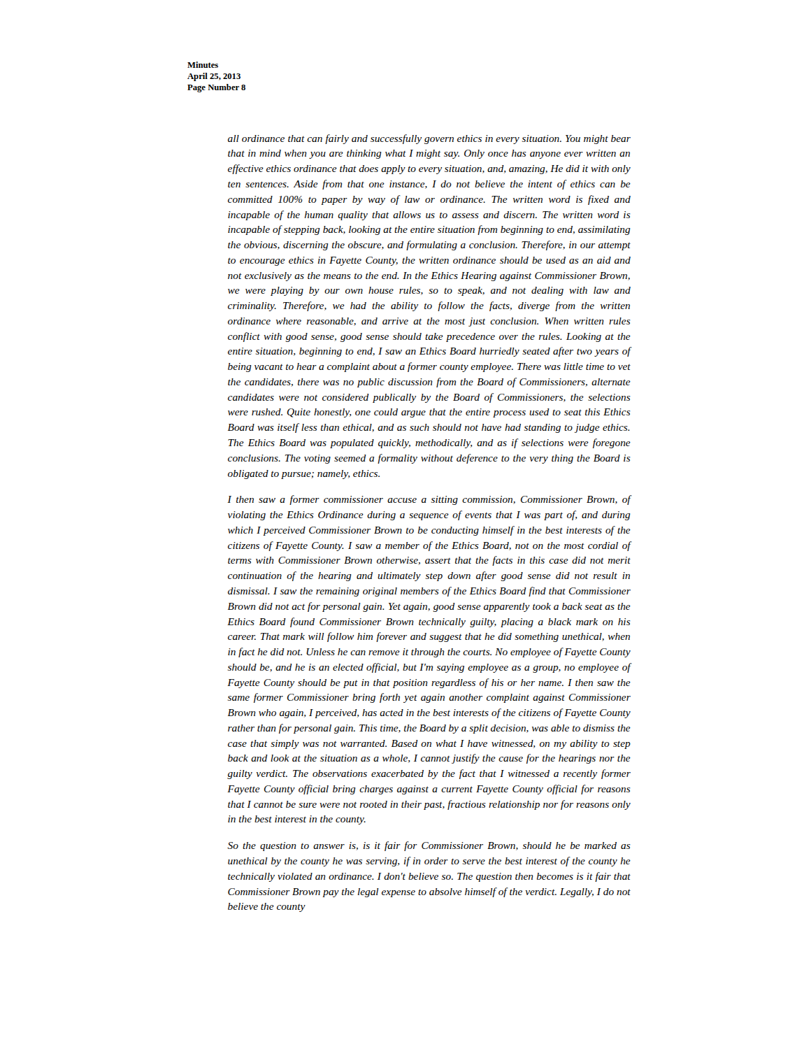Minutes
April 25, 2013
Page Number 8
all ordinance that can fairly and successfully govern ethics in every situation. You might bear that in mind when you are thinking what I might say. Only once has anyone ever written an effective ethics ordinance that does apply to every situation, and, amazing, He did it with only ten sentences. Aside from that one instance, I do not believe the intent of ethics can be committed 100% to paper by way of law or ordinance. The written word is fixed and incapable of the human quality that allows us to assess and discern. The written word is incapable of stepping back, looking at the entire situation from beginning to end, assimilating the obvious, discerning the obscure, and formulating a conclusion. Therefore, in our attempt to encourage ethics in Fayette County, the written ordinance should be used as an aid and not exclusively as the means to the end. In the Ethics Hearing against Commissioner Brown, we were playing by our own house rules, so to speak, and not dealing with law and criminality. Therefore, we had the ability to follow the facts, diverge from the written ordinance where reasonable, and arrive at the most just conclusion. When written rules conflict with good sense, good sense should take precedence over the rules. Looking at the entire situation, beginning to end, I saw an Ethics Board hurriedly seated after two years of being vacant to hear a complaint about a former county employee. There was little time to vet the candidates, there was no public discussion from the Board of Commissioners, alternate candidates were not considered publically by the Board of Commissioners, the selections were rushed. Quite honestly, one could argue that the entire process used to seat this Ethics Board was itself less than ethical, and as such should not have had standing to judge ethics. The Ethics Board was populated quickly, methodically, and as if selections were foregone conclusions. The voting seemed a formality without deference to the very thing the Board is obligated to pursue; namely, ethics.
I then saw a former commissioner accuse a sitting commission, Commissioner Brown, of violating the Ethics Ordinance during a sequence of events that I was part of, and during which I perceived Commissioner Brown to be conducting himself in the best interests of the citizens of Fayette County. I saw a member of the Ethics Board, not on the most cordial of terms with Commissioner Brown otherwise, assert that the facts in this case did not merit continuation of the hearing and ultimately step down after good sense did not result in dismissal. I saw the remaining original members of the Ethics Board find that Commissioner Brown did not act for personal gain. Yet again, good sense apparently took a back seat as the Ethics Board found Commissioner Brown technically guilty, placing a black mark on his career. That mark will follow him forever and suggest that he did something unethical, when in fact he did not. Unless he can remove it through the courts. No employee of Fayette County should be, and he is an elected official, but I'm saying employee as a group, no employee of Fayette County should be put in that position regardless of his or her name. I then saw the same former Commissioner bring forth yet again another complaint against Commissioner Brown who again, I perceived, has acted in the best interests of the citizens of Fayette County rather than for personal gain. This time, the Board by a split decision, was able to dismiss the case that simply was not warranted. Based on what I have witnessed, on my ability to step back and look at the situation as a whole, I cannot justify the cause for the hearings nor the guilty verdict. The observations exacerbated by the fact that I witnessed a recently former Fayette County official bring charges against a current Fayette County official for reasons that I cannot be sure were not rooted in their past, fractious relationship nor for reasons only in the best interest in the county.
So the question to answer is, is it fair for Commissioner Brown, should he be marked as unethical by the county he was serving, if in order to serve the best interest of the county he technically violated an ordinance. I don't believe so. The question then becomes is it fair that Commissioner Brown pay the legal expense to absolve himself of the verdict. Legally, I do not believe the county